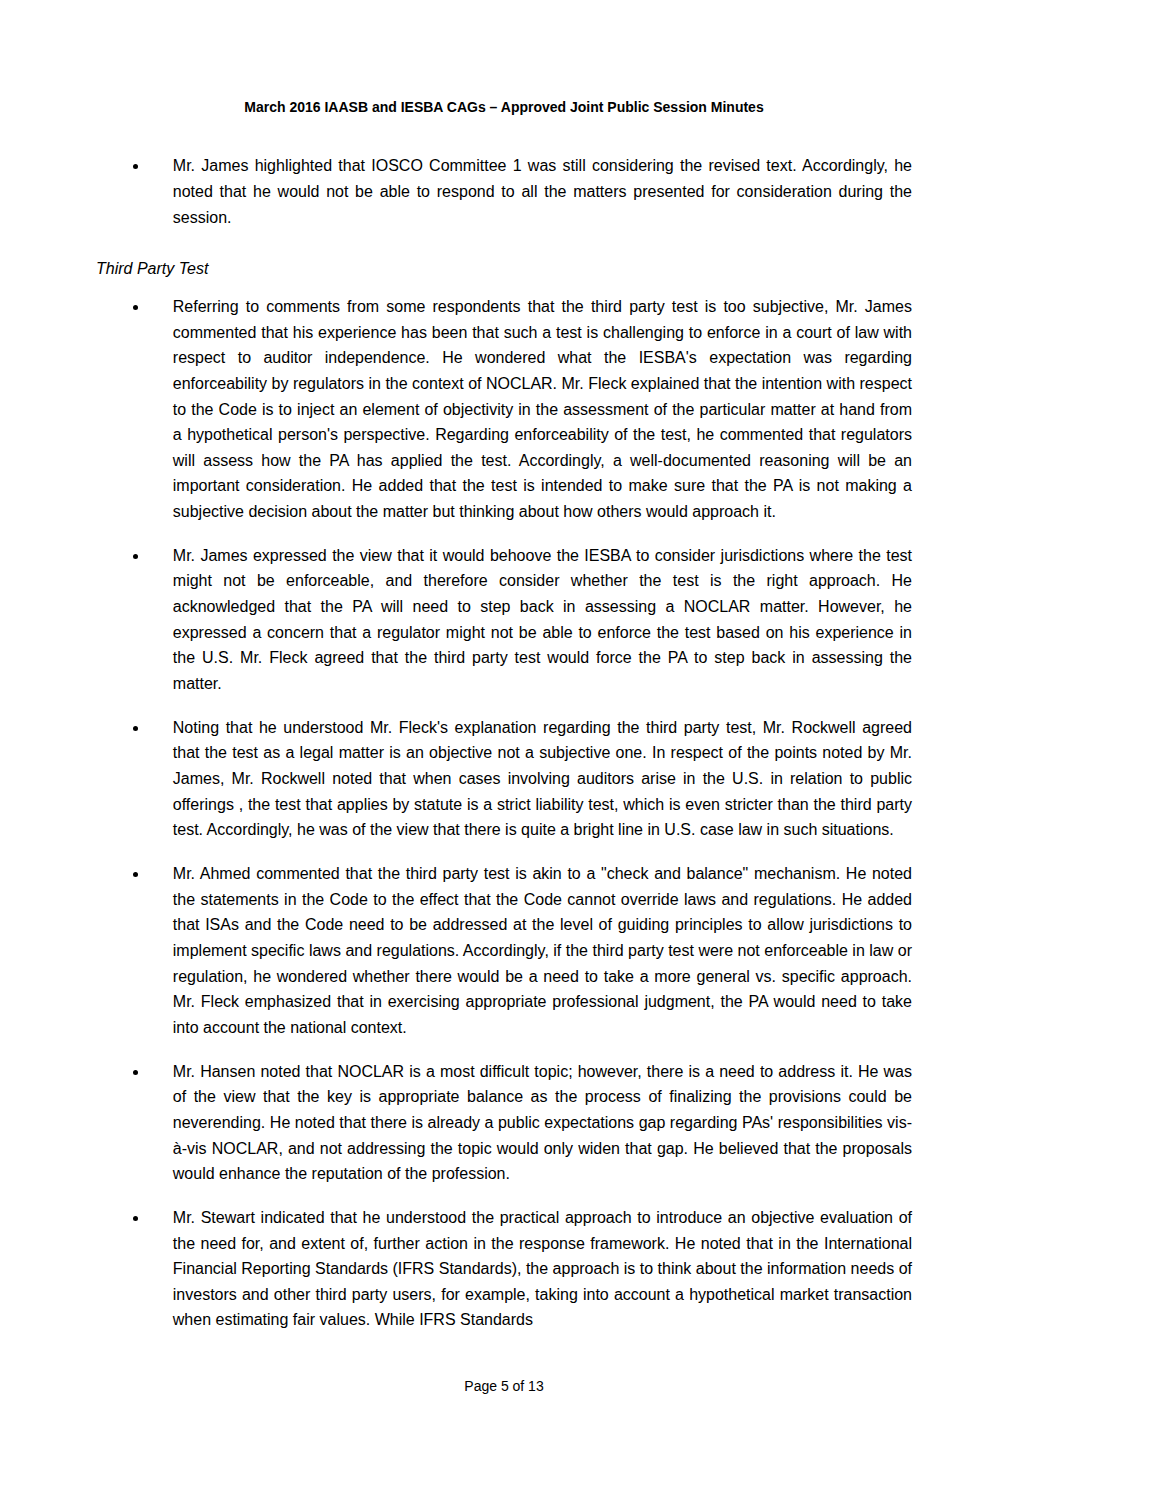March 2016 IAASB and IESBA CAGs – Approved Joint Public Session Minutes
Mr. James highlighted that IOSCO Committee 1 was still considering the revised text. Accordingly, he noted that he would not be able to respond to all the matters presented for consideration during the session.
Third Party Test
Referring to comments from some respondents that the third party test is too subjective, Mr. James commented that his experience has been that such a test is challenging to enforce in a court of law with respect to auditor independence. He wondered what the IESBA's expectation was regarding enforceability by regulators in the context of NOCLAR. Mr. Fleck explained that the intention with respect to the Code is to inject an element of objectivity in the assessment of the particular matter at hand from a hypothetical person's perspective. Regarding enforceability of the test, he commented that regulators will assess how the PA has applied the test. Accordingly, a well-documented reasoning will be an important consideration. He added that the test is intended to make sure that the PA is not making a subjective decision about the matter but thinking about how others would approach it.
Mr. James expressed the view that it would behoove the IESBA to consider jurisdictions where the test might not be enforceable, and therefore consider whether the test is the right approach. He acknowledged that the PA will need to step back in assessing a NOCLAR matter. However, he expressed a concern that a regulator might not be able to enforce the test based on his experience in the U.S. Mr. Fleck agreed that the third party test would force the PA to step back in assessing the matter.
Noting that he understood Mr. Fleck's explanation regarding the third party test, Mr. Rockwell agreed that the test as a legal matter is an objective not a subjective one. In respect of the points noted by Mr. James, Mr. Rockwell noted that when cases involving auditors arise in the U.S. in relation to public offerings , the test that applies by statute is a strict liability test, which is even stricter than the third party test. Accordingly, he was of the view that there is quite a bright line in U.S. case law in such situations.
Mr. Ahmed commented that the third party test is akin to a "check and balance" mechanism. He noted the statements in the Code to the effect that the Code cannot override laws and regulations. He added that ISAs and the Code need to be addressed at the level of guiding principles to allow jurisdictions to implement specific laws and regulations. Accordingly, if the third party test were not enforceable in law or regulation, he wondered whether there would be a need to take a more general vs. specific approach. Mr. Fleck emphasized that in exercising appropriate professional judgment, the PA would need to take into account the national context.
Mr. Hansen noted that NOCLAR is a most difficult topic; however, there is a need to address it. He was of the view that the key is appropriate balance as the process of finalizing the provisions could be neverending. He noted that there is already a public expectations gap regarding PAs' responsibilities vis-à-vis NOCLAR, and not addressing the topic would only widen that gap. He believed that the proposals would enhance the reputation of the profession.
Mr. Stewart indicated that he understood the practical approach to introduce an objective evaluation of the need for, and extent of, further action in the response framework. He noted that in the International Financial Reporting Standards (IFRS Standards), the approach is to think about the information needs of investors and other third party users, for example, taking into account a hypothetical market transaction when estimating fair values. While IFRS Standards
Page 5 of 13